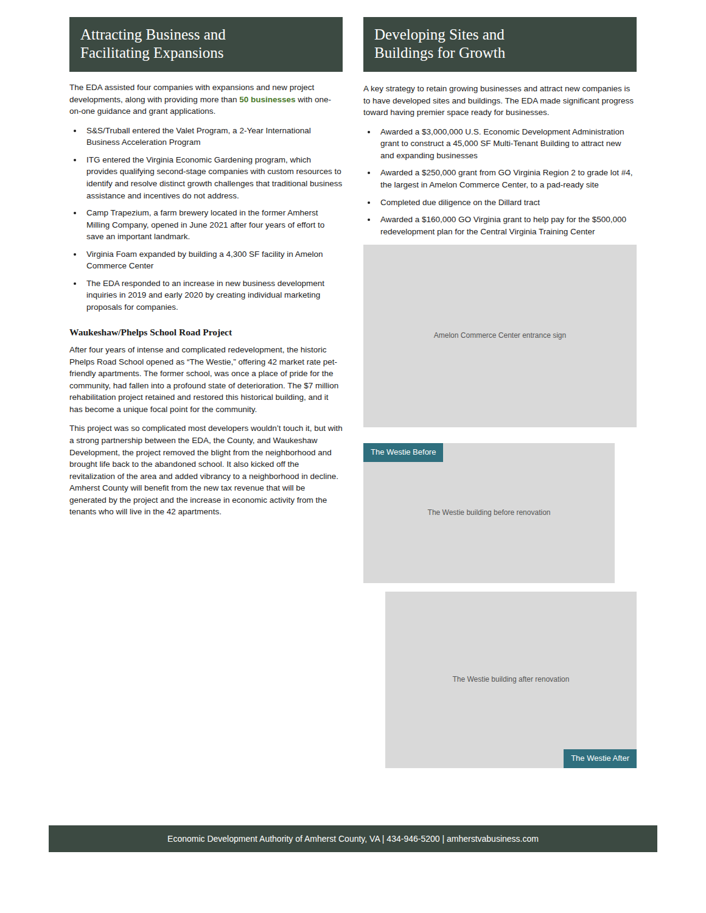Attracting Business and
Facilitating Expansions
The EDA assisted four companies with expansions and new project developments, along with providing more than 50 businesses with one-on-one guidance and grant applications.
S&S/Truball entered the Valet Program, a 2-Year International Business Acceleration Program
ITG entered the Virginia Economic Gardening program, which provides qualifying second-stage companies with custom resources to identify and resolve distinct growth challenges that traditional business assistance and incentives do not address.
Camp Trapezium, a farm brewery located in the former Amherst Milling Company, opened in June 2021 after four years of effort to save an important landmark.
Virginia Foam expanded by building a 4,300 SF facility in Amelon Commerce Center
The EDA responded to an increase in new business development inquiries in 2019 and early 2020 by creating individual marketing proposals for companies.
Waukeshaw/Phelps School Road Project
After four years of intense and complicated redevelopment, the historic Phelps Road School opened as “The Westie,” offering 42 market rate pet-friendly apartments. The former school, was once a place of pride for the community, had fallen into a profound state of deterioration. The $7 million rehabilitation project retained and restored this historical building, and it has become a unique focal point for the community.
This project was so complicated most developers wouldn’t touch it, but with a strong partnership between the EDA, the County, and Waukeshaw Development, the project removed the blight from the neighborhood and brought life back to the abandoned school. It also kicked off the revitalization of the area and added vibrancy to a neighborhood in decline. Amherst County will benefit from the new tax revenue that will be generated by the project and the increase in economic activity from the tenants who will live in the 42 apartments.
Developing Sites and
Buildings for Growth
A key strategy to retain growing businesses and attract new companies is to have developed sites and buildings. The EDA made significant progress toward having premier space ready for businesses.
Awarded a $3,000,000 U.S. Economic Development Administration grant to construct a 45,000 SF Multi-Tenant Building to attract new and expanding businesses
Awarded a $250,000 grant from GO Virginia Region 2 to grade lot #4, the largest in Amelon Commerce Center, to a pad-ready site
Completed due diligence on the Dillard tract
Awarded a $160,000 GO Virginia grant to help pay for the $500,000 redevelopment plan for the Central Virginia Training Center
Amelon Commerce Center entrance sign
The Westie building before renovation
The Westie Before
The Westie building after renovation
The Westie After
Economic Development Authority of Amherst County, VA | 434-946-5200 | amherstvabusiness.com